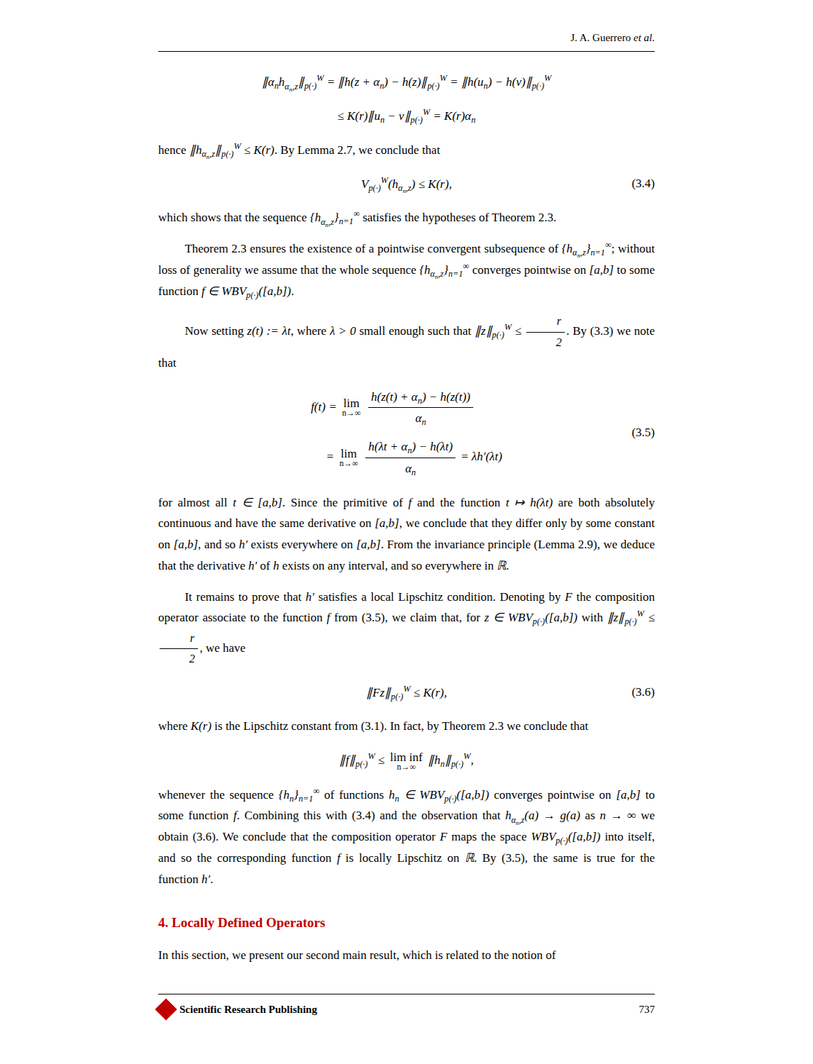J. A. Guerrero et al.
∥αnhαn,z∥p(·)W = ∥h(z + αn) − h(z)∥p(·)W = ∥h(un) − h(v)∥p(·)W
≤ K(r)∥un − v∥p(·)W = K(r)αn
hence ∥hαn,z∥p(·)W ≤ K(r). By Lemma 2.7, we conclude that
Vp(·)W(hαn,z) ≤ K(r),
(3.4)
which shows that the sequence {hαn,z}n=1∞ satisfies the hypotheses of Theorem 2.3.
Theorem 2.3 ensures the existence of a pointwise convergent subsequence of {hαn,z}n=1∞; without loss of generality we assume that the whole sequence {hαn,z}n=1∞ converges pointwise on [a,b] to some function f ∈ WBVp(·)([a,b]).
Now setting z(t) := λt, where λ > 0 small enough such that ∥z∥p(·)W ≤ r 2. By (3.3) we note that
f(t) = lim n→∞ h(z(t) + αn) − h(z(t)) αn
= lim n→∞ h(λt + αn) − h(λt) αn = λh′(λt)
(3.5)
for almost all t ∈ [a,b]. Since the primitive of f and the function t ↦ h(λt) are both absolutely continuous and have the same derivative on [a,b], we conclude that they differ only by some constant on [a,b], and so h′ exists everywhere on [a,b]. From the invariance principle (Lemma 2.9), we deduce that the derivative h′ of h exists on any interval, and so everywhere in ℝ.
It remains to prove that h′ satisfies a local Lipschitz condition. Denoting by F the composition operator associate to the function f from (3.5), we claim that, for z ∈ WBVp(·)([a,b]) with ∥z∥p(·)W ≤ r 2, we have
∥Fz∥p(·)W ≤ K(r),
(3.6)
where K(r) is the Lipschitz constant from (3.1). In fact, by Theorem 2.3 we conclude that
∥f∥p(·)W ≤ lim inf n→∞ ∥hn∥p(·)W,
whenever the sequence {hn}n=1∞ of functions hn ∈ WBVp(·)([a,b]) converges pointwise on [a,b] to some function f. Combining this with (3.4) and the observation that hαn,z(a) → g(a) as n → ∞ we obtain (3.6). We conclude that the composition operator F maps the space WBVp(·)([a,b]) into itself, and so the corresponding function f is locally Lipschitz on ℝ. By (3.5), the same is true for the function h′.
4. Locally Defined Operators
In this section, we present our second main result, which is related to the notion of
Scientific Research Publishing
737